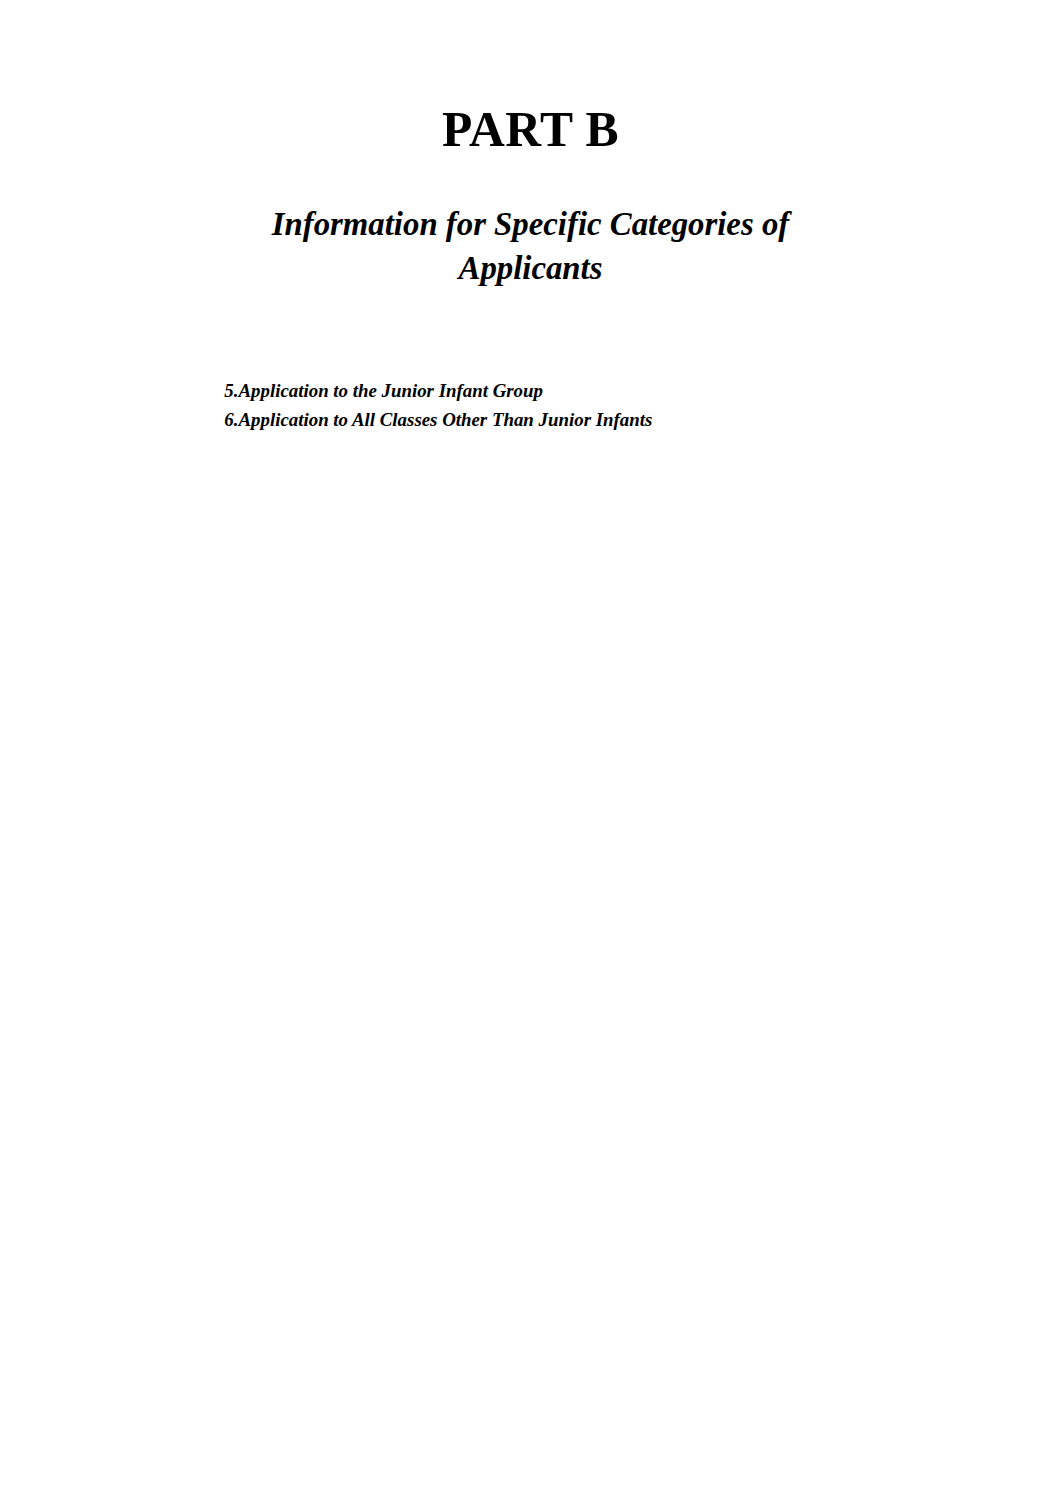PART B
Information for Specific Categories of
Applicants
5.Application to the Junior Infant Group
6.Application to All Classes Other Than Junior Infants